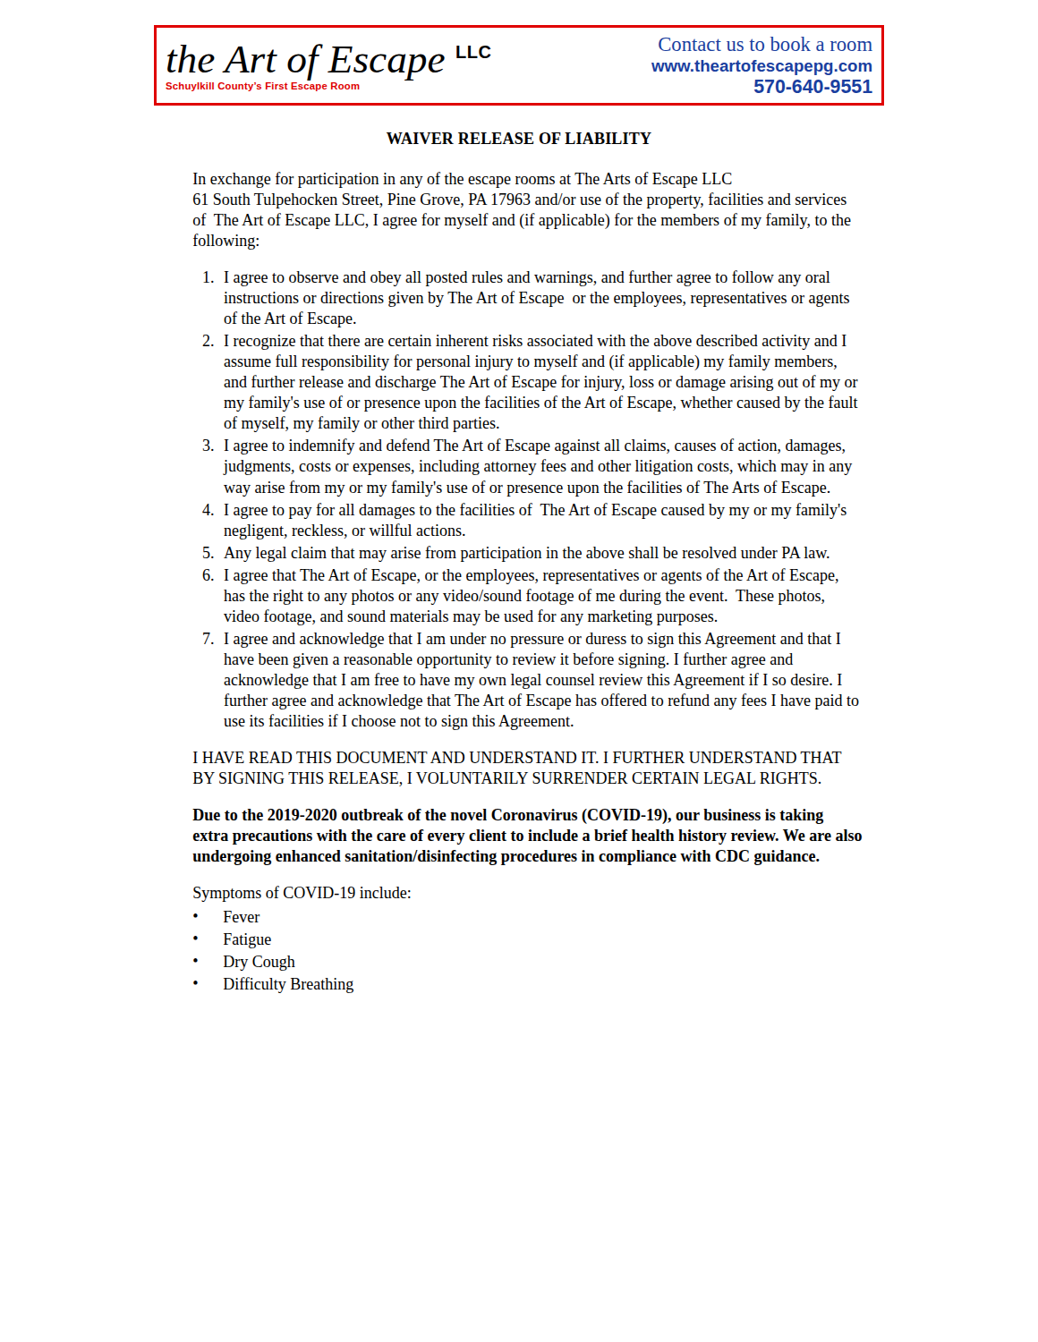the Art of Escape LLC
Schuylkill County’s First Escape Room
Contact us to book a room
www.theartofescapepg.com
570-640-9551
WAIVER RELEASE OF LIABILITY
In exchange for participation in any of the escape rooms at The Arts of Escape LLC
61 South Tulpehocken Street, Pine Grove, PA 17963 and/or use of the property, facilities and services of The Art of Escape LLC, I agree for myself and (if applicable) for the members of my family, to the following:
I agree to observe and obey all posted rules and warnings, and further agree to follow any oral instructions or directions given by The Art of Escape or the employees, representatives or agents of the Art of Escape.
I recognize that there are certain inherent risks associated with the above described activity and I assume full responsibility for personal injury to myself and (if applicable) my family members, and further release and discharge The Art of Escape for injury, loss or damage arising out of my or my family's use of or presence upon the facilities of the Art of Escape, whether caused by the fault of myself, my family or other third parties.
I agree to indemnify and defend The Art of Escape against all claims, causes of action, damages, judgments, costs or expenses, including attorney fees and other litigation costs, which may in any way arise from my or my family's use of or presence upon the facilities of The Arts of Escape.
I agree to pay for all damages to the facilities of The Art of Escape caused by my or my family's negligent, reckless, or willful actions.
Any legal claim that may arise from participation in the above shall be resolved under PA law.
I agree that The Art of Escape, or the employees, representatives or agents of the Art of Escape, has the right to any photos or any video/sound footage of me during the event. These photos, video footage, and sound materials may be used for any marketing purposes.
I agree and acknowledge that I am under no pressure or duress to sign this Agreement and that I have been given a reasonable opportunity to review it before signing. I further agree and acknowledge that I am free to have my own legal counsel review this Agreement if I so desire. I further agree and acknowledge that The Art of Escape has offered to refund any fees I have paid to use its facilities if I choose not to sign this Agreement.
I HAVE READ THIS DOCUMENT AND UNDERSTAND IT. I FURTHER UNDERSTAND THAT BY SIGNING THIS RELEASE, I VOLUNTARILY SURRENDER CERTAIN LEGAL RIGHTS.
Due to the 2019-2020 outbreak of the novel Coronavirus (COVID-19), our business is taking extra precautions with the care of every client to include a brief health history review. We are also undergoing enhanced sanitation/disinfecting procedures in compliance with CDC guidance.
Symptoms of COVID-19 include:
Fever
Fatigue
Dry Cough
Difficulty Breathing